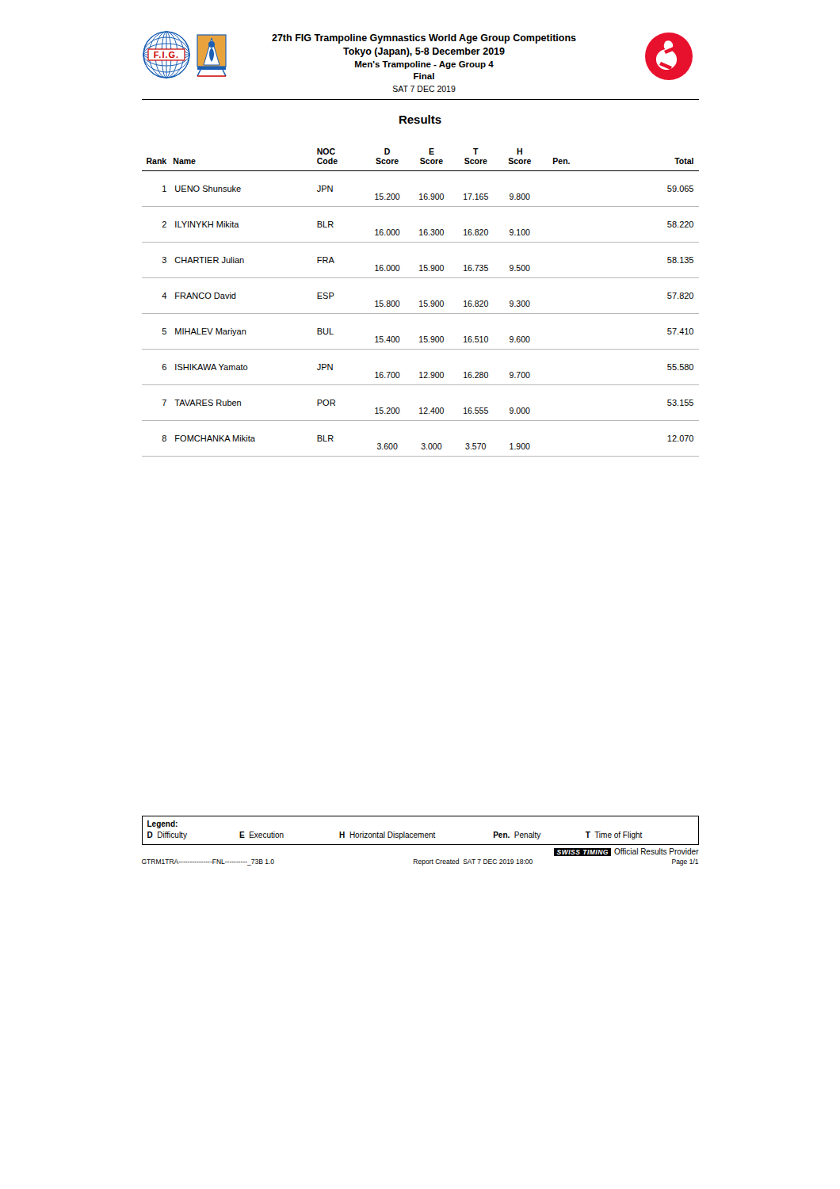F.I.G.
27th FIG Trampoline Gymnastics World Age Group Competitions
Tokyo (Japan), 5-8 December 2019
Men's Trampoline - Age Group 4
Final
SAT 7 DEC 2019
Results
| Rank | Name | NOC Code | D Score | E Score | T Score | H Score | Pen. | Total |
| --- | --- | --- | --- | --- | --- | --- | --- | --- |
| 1 | UENO Shunsuke | JPN | 15.200 | 16.900 | 17.165 | 9.800 | | 59.065 |
| 2 | ILYINYKH Mikita | BLR | 16.000 | 16.300 | 16.820 | 9.100 | | 58.220 |
| 3 | CHARTIER Julian | FRA | 16.000 | 15.900 | 16.735 | 9.500 | | 58.135 |
| 4 | FRANCO David | ESP | 15.800 | 15.900 | 16.820 | 9.300 | | 57.820 |
| 5 | MIHALEV Mariyan | BUL | 15.400 | 15.900 | 16.510 | 9.600 | | 57.410 |
| 6 | ISHIKAWA Yamato | JPN | 16.700 | 12.900 | 16.280 | 9.700 | | 55.580 |
| 7 | TAVARES Ruben | POR | 15.200 | 12.400 | 16.555 | 9.000 | | 53.155 |
| 8 | FOMCHANKA Mikita | BLR | 3.600 | 3.000 | 3.570 | 1.900 | | 12.070 |
Legend:
D Difficulty E Execution H Horizontal Displacement Pen. Penalty T Time of Flight
SWISS TIMING Official Results Provider
GTRM1TRA---------------FNL----------_73B 1.0 Report Created SAT 7 DEC 2019 18:00 Page 1/1